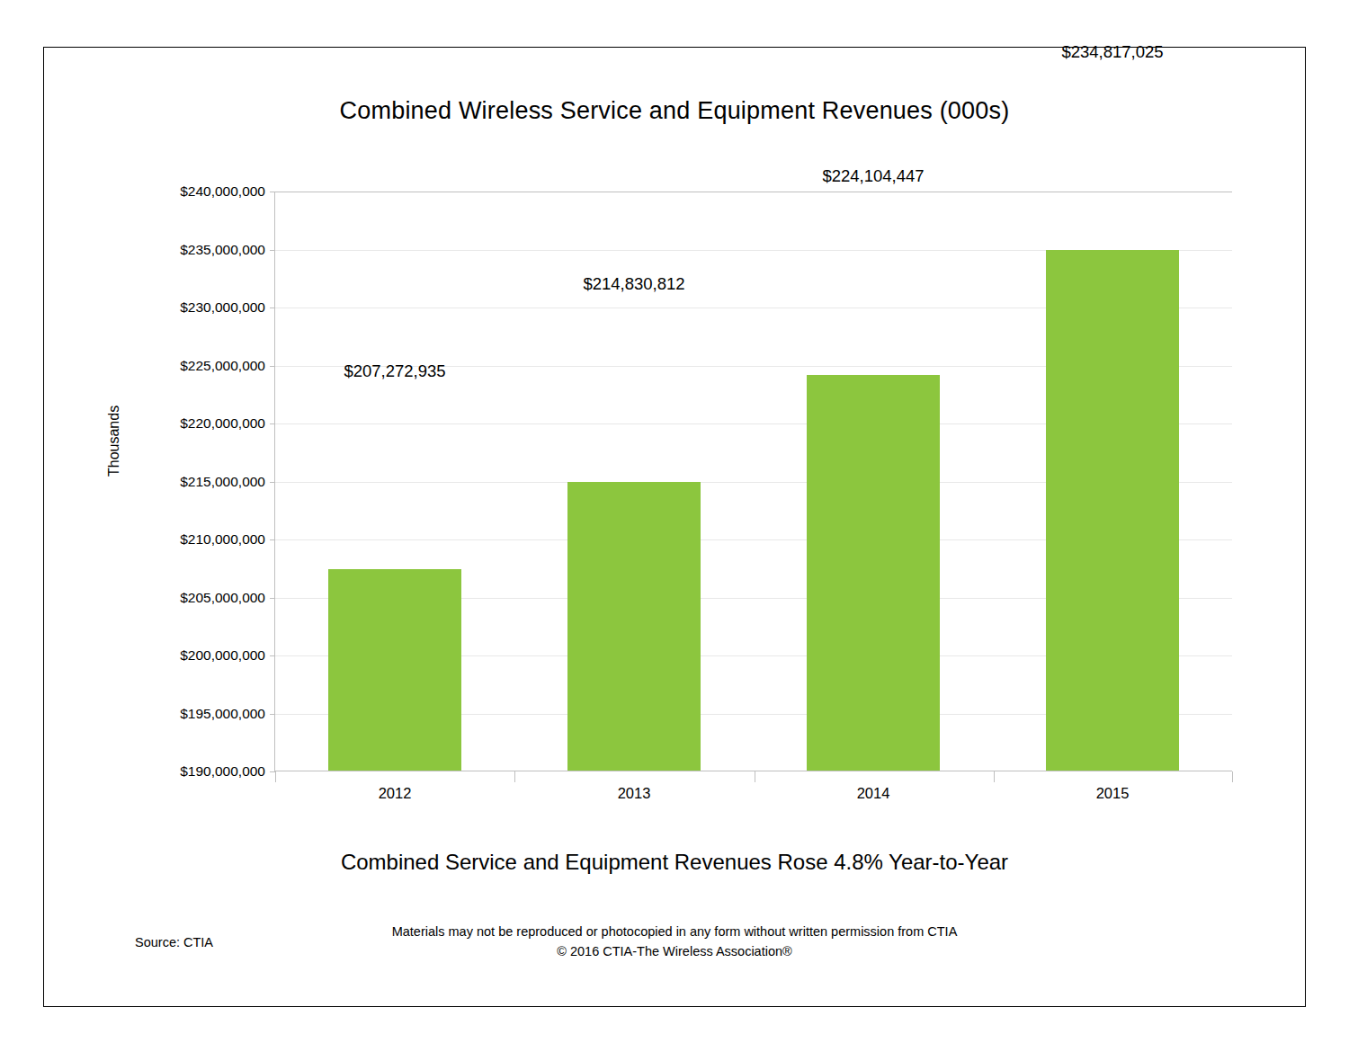Combined Wireless Service and Equipment Revenues (000s)
Thousands
$240,000,000
$235,000,000
$230,000,000
$225,000,000
$220,000,000
$215,000,000
$210,000,000
$205,000,000
$200,000,000
$195,000,000
$190,000,000
$207,272,935
$214,830,812
$224,104,447
$234,817,025
2012
2013
2014
2015
Combined Service and Equipment Revenues Rose 4.8% Year-to-Year
Source: CTIA
Materials may not be reproduced or photocopied in any form without written permission from CTIA
© 2016 CTIA-The Wireless Association®